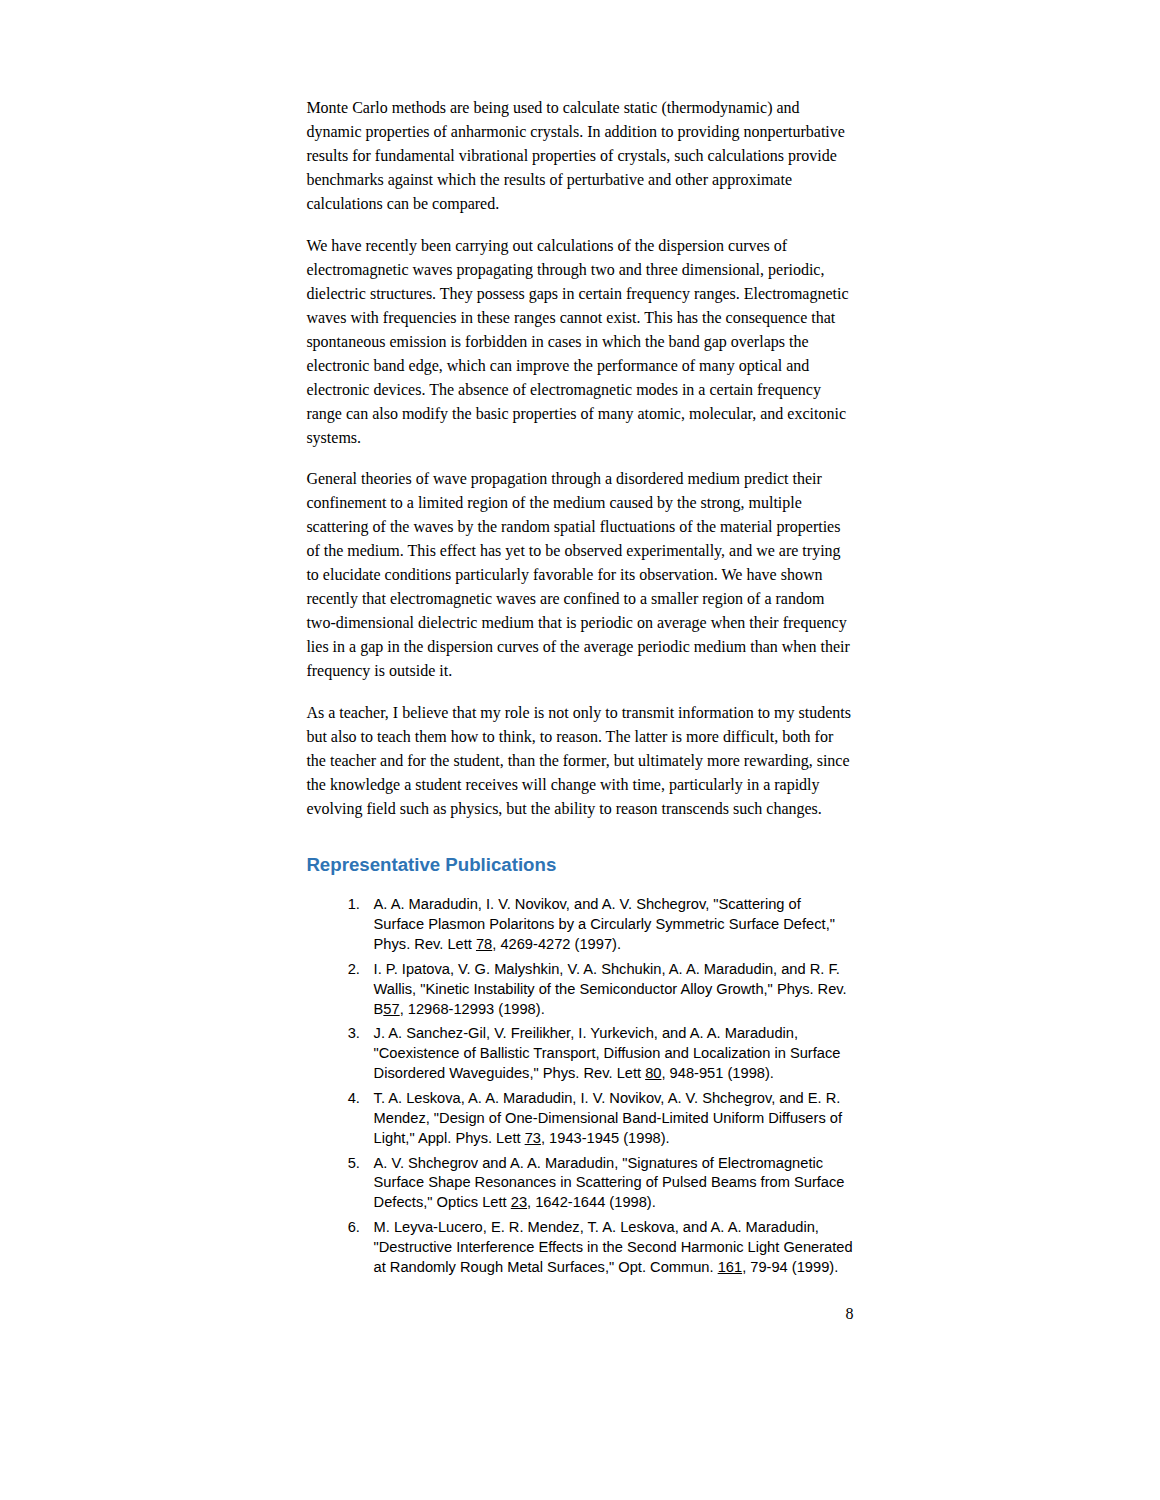Monte Carlo methods are being used to calculate static (thermodynamic) and dynamic properties of anharmonic crystals. In addition to providing nonperturbative results for fundamental vibrational properties of crystals, such calculations provide benchmarks against which the results of perturbative and other approximate calculations can be compared.
We have recently been carrying out calculations of the dispersion curves of electromagnetic waves propagating through two and three dimensional, periodic, dielectric structures. They possess gaps in certain frequency ranges. Electromagnetic waves with frequencies in these ranges cannot exist. This has the consequence that spontaneous emission is forbidden in cases in which the band gap overlaps the electronic band edge, which can improve the performance of many optical and electronic devices. The absence of electromagnetic modes in a certain frequency range can also modify the basic properties of many atomic, molecular, and excitonic systems.
General theories of wave propagation through a disordered medium predict their confinement to a limited region of the medium caused by the strong, multiple scattering of the waves by the random spatial fluctuations of the material properties of the medium. This effect has yet to be observed experimentally, and we are trying to elucidate conditions particularly favorable for its observation. We have shown recently that electromagnetic waves are confined to a smaller region of a random two-dimensional dielectric medium that is periodic on average when their frequency lies in a gap in the dispersion curves of the average periodic medium than when their frequency is outside it.
As a teacher, I believe that my role is not only to transmit information to my students but also to teach them how to think, to reason. The latter is more difficult, both for the teacher and for the student, than the former, but ultimately more rewarding, since the knowledge a student receives will change with time, particularly in a rapidly evolving field such as physics, but the ability to reason transcends such changes.
Representative Publications
A. A. Maradudin, I. V. Novikov, and A. V. Shchegrov, "Scattering of Surface Plasmon Polaritons by a Circularly Symmetric Surface Defect," Phys. Rev. Lett 78, 4269-4272 (1997).
I. P. Ipatova, V. G. Malyshkin, V. A. Shchukin, A. A. Maradudin, and R. F. Wallis, "Kinetic Instability of the Semiconductor Alloy Growth," Phys. Rev. B57, 12968-12993 (1998).
J. A. Sanchez-Gil, V. Freilikher, I. Yurkevich, and A. A. Maradudin, "Coexistence of Ballistic Transport, Diffusion and Localization in Surface Disordered Waveguides," Phys. Rev. Lett 80, 948-951 (1998).
T. A. Leskova, A. A. Maradudin, I. V. Novikov, A. V. Shchegrov, and E. R. Mendez, "Design of One-Dimensional Band-Limited Uniform Diffusers of Light," Appl. Phys. Lett 73, 1943-1945 (1998).
A. V. Shchegrov and A. A. Maradudin, "Signatures of Electromagnetic Surface Shape Resonances in Scattering of Pulsed Beams from Surface Defects," Optics Lett 23, 1642-1644 (1998).
M. Leyva-Lucero, E. R. Mendez, T. A. Leskova, and A. A. Maradudin, "Destructive Interference Effects in the Second Harmonic Light Generated at Randomly Rough Metal Surfaces," Opt. Commun. 161, 79-94 (1999).
8